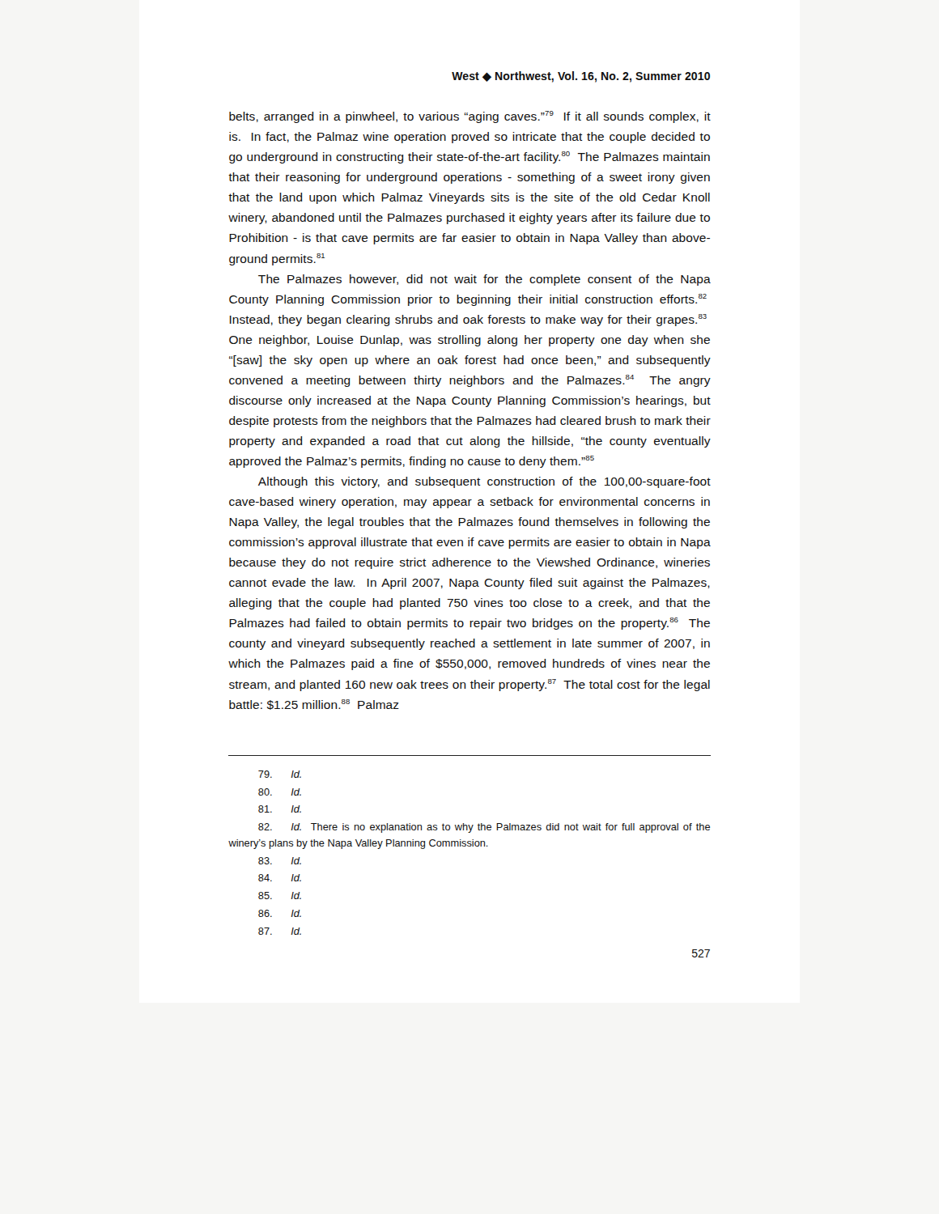West ◆ Northwest, Vol. 16, No. 2, Summer 2010
belts, arranged in a pinwheel, to various “aging caves.”79 If it all sounds complex, it is. In fact, the Palmaz wine operation proved so intricate that the couple decided to go underground in constructing their state-of-the-art facility.80 The Palmazes maintain that their reasoning for underground operations - something of a sweet irony given that the land upon which Palmaz Vineyards sits is the site of the old Cedar Knoll winery, abandoned until the Palmazes purchased it eighty years after its failure due to Prohibition - is that cave permits are far easier to obtain in Napa Valley than above-ground permits.81
The Palmazes however, did not wait for the complete consent of the Napa County Planning Commission prior to beginning their initial construction efforts.82 Instead, they began clearing shrubs and oak forests to make way for their grapes.83 One neighbor, Louise Dunlap, was strolling along her property one day when she “[saw] the sky open up where an oak forest had once been,” and subsequently convened a meeting between thirty neighbors and the Palmazes.84 The angry discourse only increased at the Napa County Planning Commission’s hearings, but despite protests from the neighbors that the Palmazes had cleared brush to mark their property and expanded a road that cut along the hillside, “the county eventually approved the Palmaz’s permits, finding no cause to deny them.”85
Although this victory, and subsequent construction of the 100,00-square-foot cave-based winery operation, may appear a setback for environmental concerns in Napa Valley, the legal troubles that the Palmazes found themselves in following the commission’s approval illustrate that even if cave permits are easier to obtain in Napa because they do not require strict adherence to the Viewshed Ordinance, wineries cannot evade the law. In April 2007, Napa County filed suit against the Palmazes, alleging that the couple had planted 750 vines too close to a creek, and that the Palmazes had failed to obtain permits to repair two bridges on the property.86 The county and vineyard subsequently reached a settlement in late summer of 2007, in which the Palmazes paid a fine of $550,000, removed hundreds of vines near the stream, and planted 160 new oak trees on their property.87 The total cost for the legal battle: $1.25 million.88 Palmaz
79. Id. 80. Id. 81. Id. 82. Id. There is no explanation as to why the Palmazes did not wait for full approval of the winery’s plans by the Napa Valley Planning Commission. 83. Id. 84. Id. 85. Id. 86. Id. 87. Id.
527